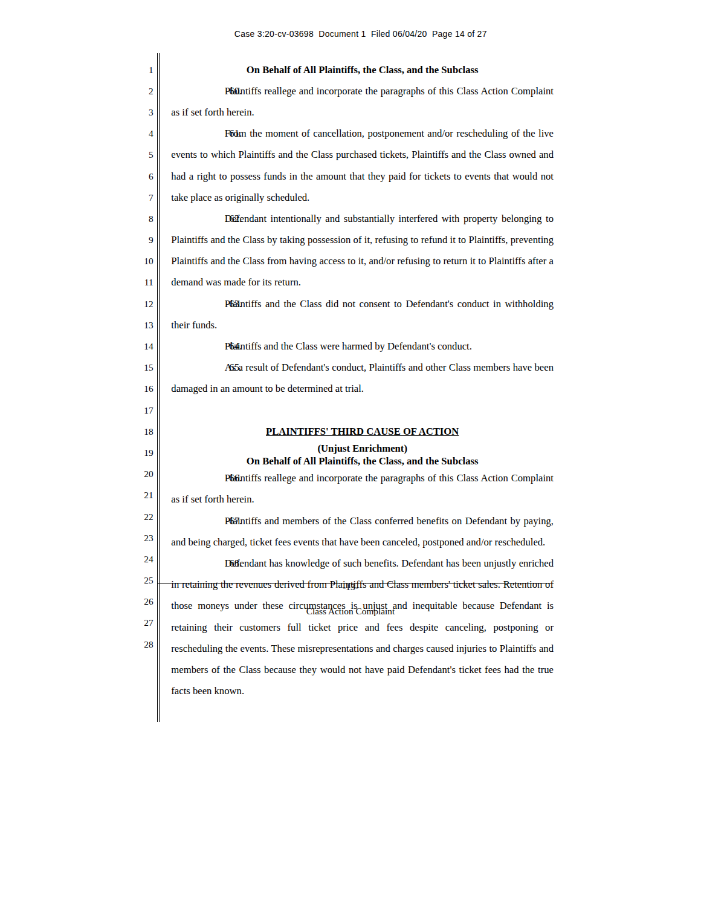Case 3:20-cv-03698 Document 1 Filed 06/04/20 Page 14 of 27
1
2
3
4
5
6
7
8
9
10
11
12
13
14
15
16
17
18
19
20
21
22
23
24
25
26
27
28
On Behalf of All Plaintiffs, the Class, and the Subclass
60. Plaintiffs reallege and incorporate the paragraphs of this Class Action Complaint as if set forth herein.
61. From the moment of cancellation, postponement and/or rescheduling of the live events to which Plaintiffs and the Class purchased tickets, Plaintiffs and the Class owned and had a right to possess funds in the amount that they paid for tickets to events that would not take place as originally scheduled.
62. Defendant intentionally and substantially interfered with property belonging to Plaintiffs and the Class by taking possession of it, refusing to refund it to Plaintiffs, preventing Plaintiffs and the Class from having access to it, and/or refusing to return it to Plaintiffs after a demand was made for its return.
63. Plaintiffs and the Class did not consent to Defendant's conduct in withholding their funds.
64. Plaintiffs and the Class were harmed by Defendant's conduct.
65. As a result of Defendant's conduct, Plaintiffs and other Class members have been damaged in an amount to be determined at trial.
PLAINTIFFS' THIRD CAUSE OF ACTION
(Unjust Enrichment)
On Behalf of All Plaintiffs, the Class, and the Subclass
66. Plaintiffs reallege and incorporate the paragraphs of this Class Action Complaint as if set forth herein.
67. Plaintiffs and members of the Class conferred benefits on Defendant by paying, and being charged, ticket fees events that have been canceled, postponed and/or rescheduled.
68. Defendant has knowledge of such benefits. Defendant has been unjustly enriched in retaining the revenues derived from Plaintiffs and Class members' ticket sales. Retention of those moneys under these circumstances is unjust and inequitable because Defendant is retaining their customers full ticket price and fees despite canceling, postponing or rescheduling the events. These misrepresentations and charges caused injuries to Plaintiffs and members of the Class because they would not have paid Defendant's ticket fees had the true facts been known.
-13-
Class Action Complaint